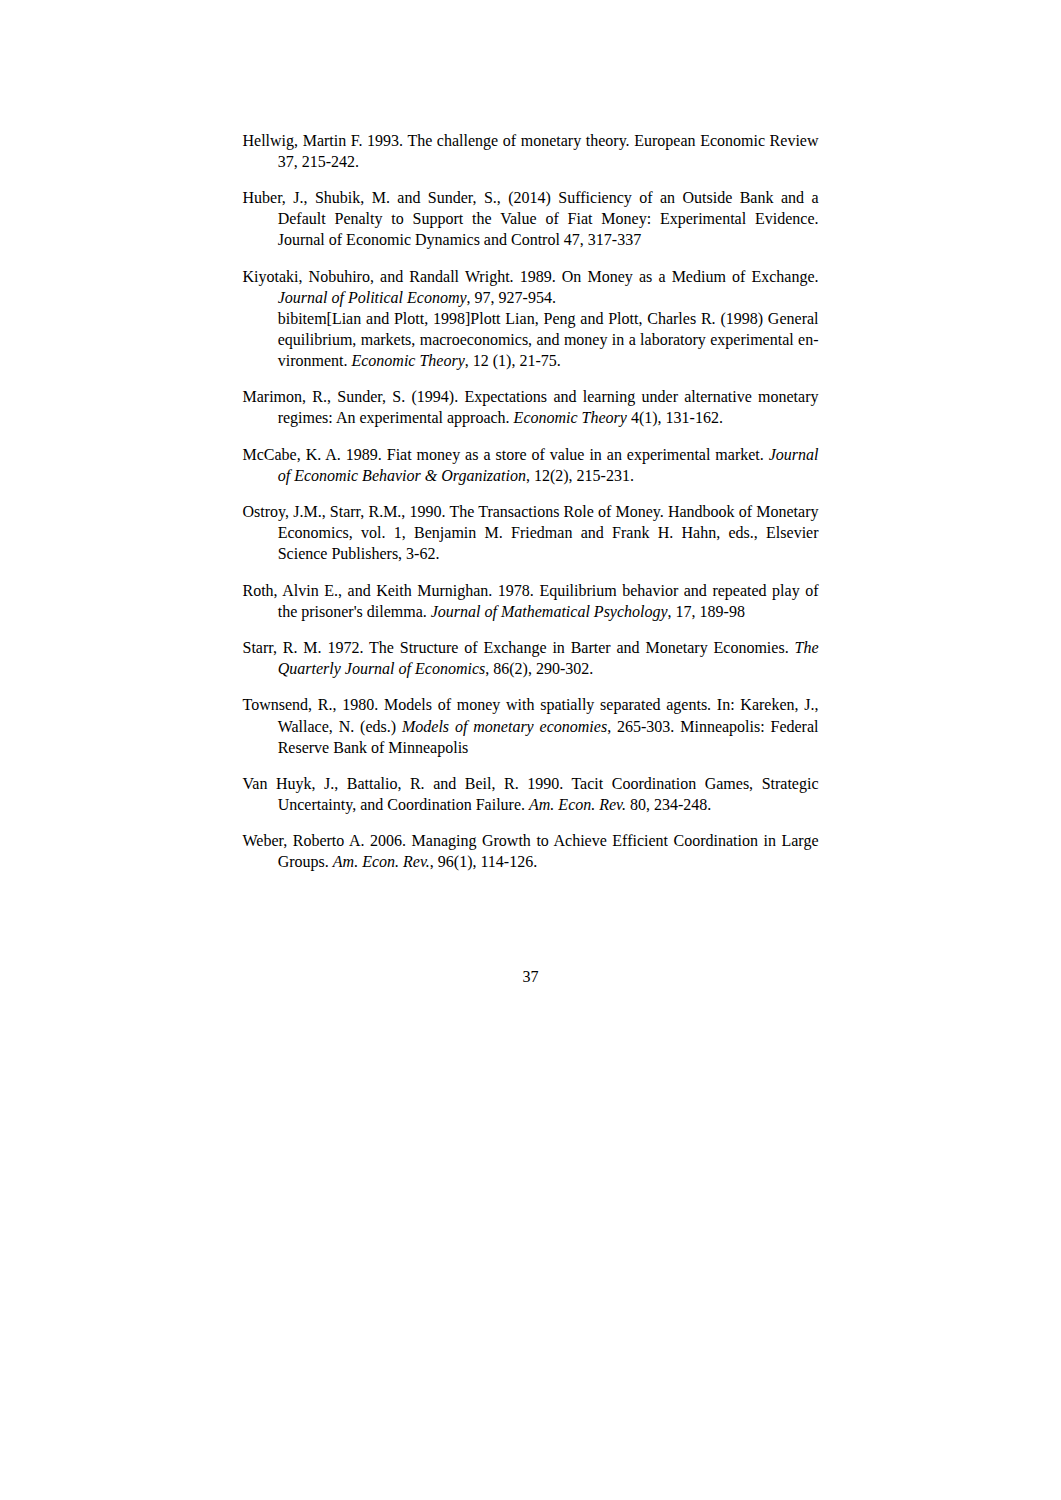Hellwig, Martin F. 1993. The challenge of monetary theory. European Economic Review 37, 215-242.
Huber, J., Shubik, M. and Sunder, S., (2014) Sufficiency of an Outside Bank and a Default Penalty to Support the Value of Fiat Money: Experimental Evidence. Journal of Economic Dynamics and Control 47, 317-337
Kiyotaki, Nobuhiro, and Randall Wright. 1989. On Money as a Medium of Exchange. Journal of Political Economy, 97, 927-954.
bibitem[Lian and Plott, 1998]Plott Lian, Peng and Plott, Charles R. (1998) General equilibrium, markets, macroeconomics, and money in a laboratory experimental environment. Economic Theory, 12 (1), 21-75.
Marimon, R., Sunder, S. (1994). Expectations and learning under alternative monetary regimes: An experimental approach. Economic Theory 4(1), 131-162.
McCabe, K. A. 1989. Fiat money as a store of value in an experimental market. Journal of Economic Behavior & Organization, 12(2), 215-231.
Ostroy, J.M., Starr, R.M., 1990. The Transactions Role of Money. Handbook of Monetary Economics, vol. 1, Benjamin M. Friedman and Frank H. Hahn, eds., Elsevier Science Publishers, 3-62.
Roth, Alvin E., and Keith Murnighan. 1978. Equilibrium behavior and repeated play of the prisoner's dilemma. Journal of Mathematical Psychology, 17, 189-98
Starr, R. M. 1972. The Structure of Exchange in Barter and Monetary Economies. The Quarterly Journal of Economics, 86(2), 290-302.
Townsend, R., 1980. Models of money with spatially separated agents. In: Kareken, J., Wallace, N. (eds.) Models of monetary economies, 265-303. Minneapolis: Federal Reserve Bank of Minneapolis
Van Huyk, J., Battalio, R. and Beil, R. 1990. Tacit Coordination Games, Strategic Uncertainty, and Coordination Failure. Am. Econ. Rev. 80, 234-248.
Weber, Roberto A. 2006. Managing Growth to Achieve Efficient Coordination in Large Groups. Am. Econ. Rev., 96(1), 114-126.
37